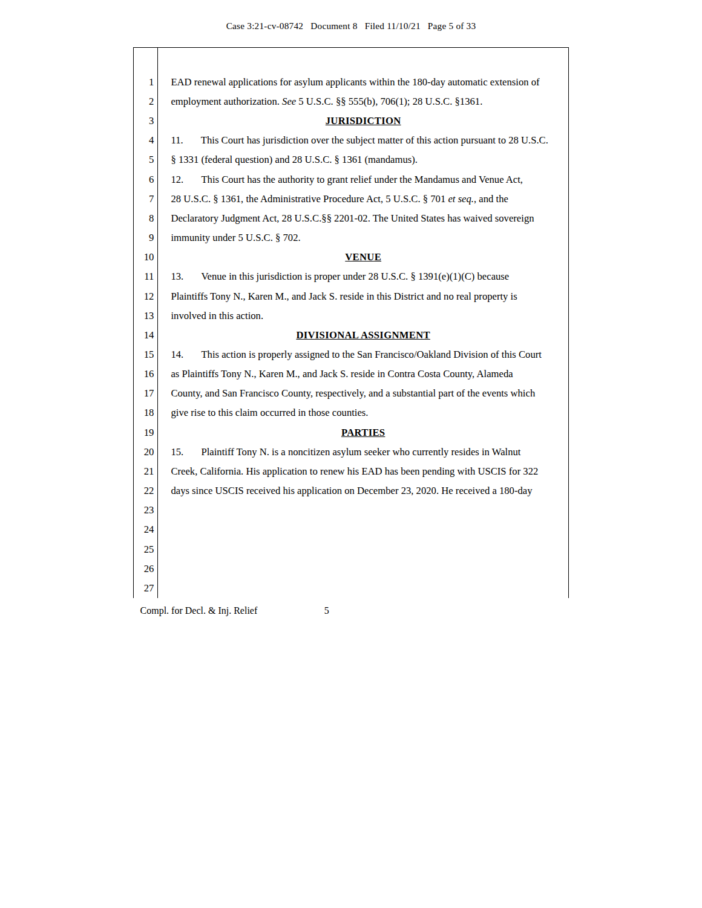Case 3:21-cv-08742 Document 8 Filed 11/10/21 Page 5 of 33
1
2
3
4
5
6
7
8
9
10
11
12
13
14
15
16
17
18
19
20
21
22
23
24
25
26
27
EAD renewal applications for asylum applicants within the 180-day automatic extension of
employment authorization. See 5 U.S.C. §§ 555(b), 706(1); 28 U.S.C. §1361.
JURISDICTION
11. This Court has jurisdiction over the subject matter of this action pursuant to 28 U.S.C.
§ 1331 (federal question) and 28 U.S.C. § 1361 (mandamus).
12. This Court has the authority to grant relief under the Mandamus and Venue Act,
28 U.S.C. § 1361, the Administrative Procedure Act, 5 U.S.C. § 701 et seq., and the
Declaratory Judgment Act, 28 U.S.C.§§ 2201-02. The United States has waived sovereign
immunity under 5 U.S.C. § 702.
VENUE
13. Venue in this jurisdiction is proper under 28 U.S.C. § 1391(e)(1)(C) because
Plaintiffs Tony N., Karen M., and Jack S. reside in this District and no real property is
involved in this action.
DIVISIONAL ASSIGNMENT
14. This action is properly assigned to the San Francisco/Oakland Division of this Court
as Plaintiffs Tony N., Karen M., and Jack S. reside in Contra Costa County, Alameda
County, and San Francisco County, respectively, and a substantial part of the events which
give rise to this claim occurred in those counties.
PARTIES
15. Plaintiff Tony N. is a noncitizen asylum seeker who currently resides in Walnut
Creek, California. His application to renew his EAD has been pending with USCIS for 322
days since USCIS received his application on December 23, 2020. He received a 180-day
Compl. for Decl. & Inj. Relief 5